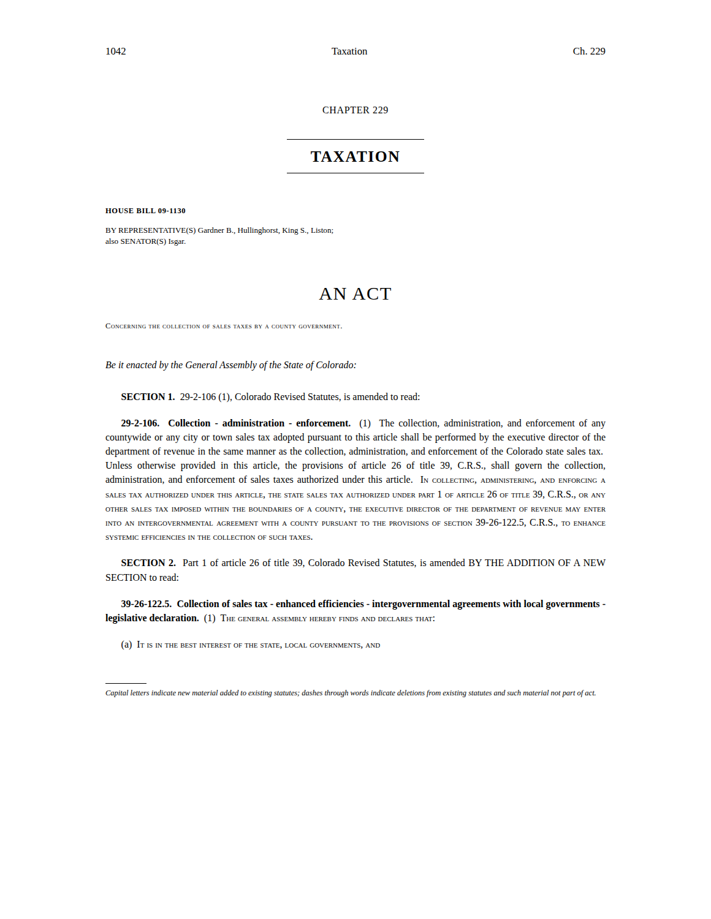1042 Taxation Ch. 229
CHAPTER 229
TAXATION
HOUSE BILL 09-1130
BY REPRESENTATIVE(S) Gardner B., Hullinghorst, King S., Liston;
also SENATOR(S) Isgar.
AN ACT
Concerning the collection of sales taxes by a county government.
Be it enacted by the General Assembly of the State of Colorado:
SECTION 1. 29-2-106 (1), Colorado Revised Statutes, is amended to read:
29-2-106. Collection - administration - enforcement. (1) The collection, administration, and enforcement of any countywide or any city or town sales tax adopted pursuant to this article shall be performed by the executive director of the department of revenue in the same manner as the collection, administration, and enforcement of the Colorado state sales tax. Unless otherwise provided in this article, the provisions of article 26 of title 39, C.R.S., shall govern the collection, administration, and enforcement of sales taxes authorized under this article. In collecting, administering, and enforcing a sales tax authorized under this article, the state sales tax authorized under part 1 of article 26 of title 39, C.R.S., or any other sales tax imposed within the boundaries of a county, the executive director of the department of revenue may enter into an intergovernmental agreement with a county pursuant to the provisions of section 39-26-122.5, C.R.S., to enhance systemic efficiencies in the collection of such taxes.
SECTION 2. Part 1 of article 26 of title 39, Colorado Revised Statutes, is amended BY THE ADDITION OF A NEW SECTION to read:
39-26-122.5. Collection of sales tax - enhanced efficiencies - intergovernmental agreements with local governments - legislative declaration. (1) The general assembly hereby finds and declares that:
(a) It is in the best interest of the state, local governments, and
Capital letters indicate new material added to existing statutes; dashes through words indicate deletions from existing statutes and such material not part of act.